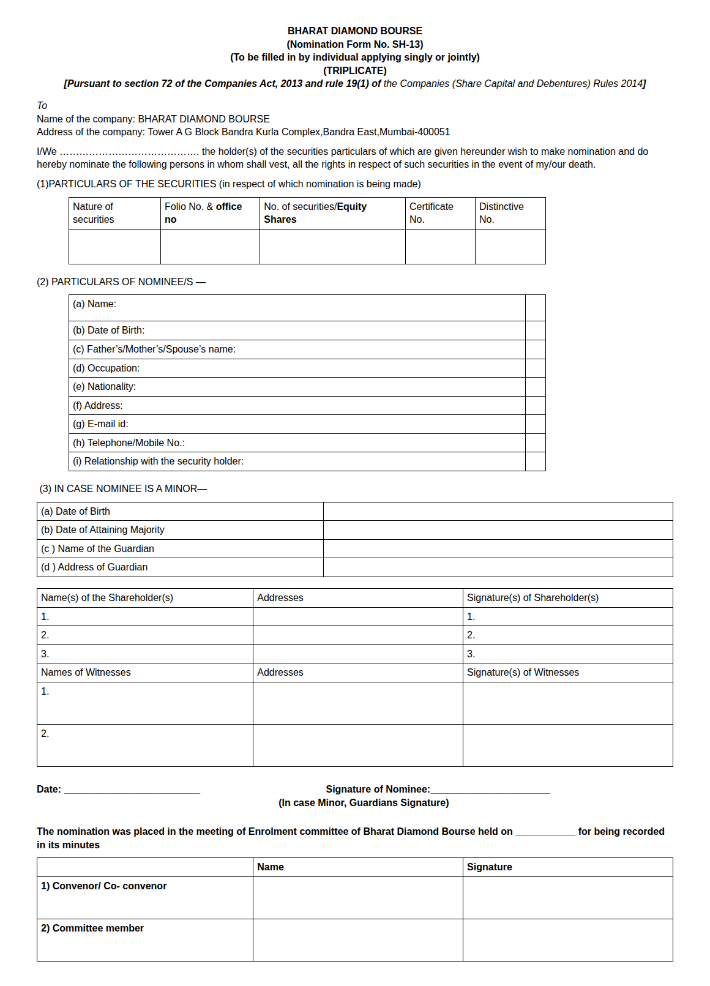BHARAT DIAMOND BOURSE
(Nomination Form No. SH-13)
(To be filled in by individual applying singly or jointly)
(TRIPLICATE)
[Pursuant to section 72 of the Companies Act, 2013 and rule 19(1) of the Companies (Share Capital and Debentures) Rules 2014]
To
Name of the company: BHARAT DIAMOND BOURSE
Address of the company: Tower A G Block Bandra Kurla Complex,Bandra East,Mumbai-400051
I/We ……………………………………. the holder(s) of the securities particulars of which are given hereunder wish to make nomination and do hereby nominate the following persons in whom shall vest, all the rights in respect of such securities in the event of my/our death.
(1)PARTICULARS OF THE SECURITIES (in respect of which nomination is being made)
| Nature of securities | Folio No. & office no | No. of securities/ Equity Shares | Certificate No. | Distinctive No. |
(2) PARTICULARS OF NOMINEE/S —
| (a) Name: | |
| (b) Date of Birth: | |
| (c) Father’s/Mother’s/Spouse’s name: | |
| (d) Occupation: | |
| (e) Nationality: | |
| (f) Address: | |
| (g) E-mail id: | |
| (h) Telephone/Mobile No.: | |
| (i) Relationship with the security holder: | |
(3) IN CASE NOMINEE IS A MINOR—
| (a) Date of Birth | |
| (b) Date of Attaining Majority | |
| (c ) Name of the Guardian | |
| (d ) Address of Guardian | |
| Name(s) of the Shareholder(s) | Addresses | Signature(s) of Shareholder(s) |
| 1. | | 1. |
| 2. | | 2. |
| 3. | | 3. |
| Names of Witnesses | Addresses | Signature(s) of Witnesses |
| 1. | | |
| 2. | | |
Date: _________________________ Signature of Nominee:______________________
(In case Minor, Guardians Signature)
The nomination was placed in the meeting of Enrolment committee of Bharat Diamond Bourse held on ___________ for being recorded in its minutes
| | Name | Signature |
| 1) Convenor/ Co- convenor | | |
| 2) Committee member | | |